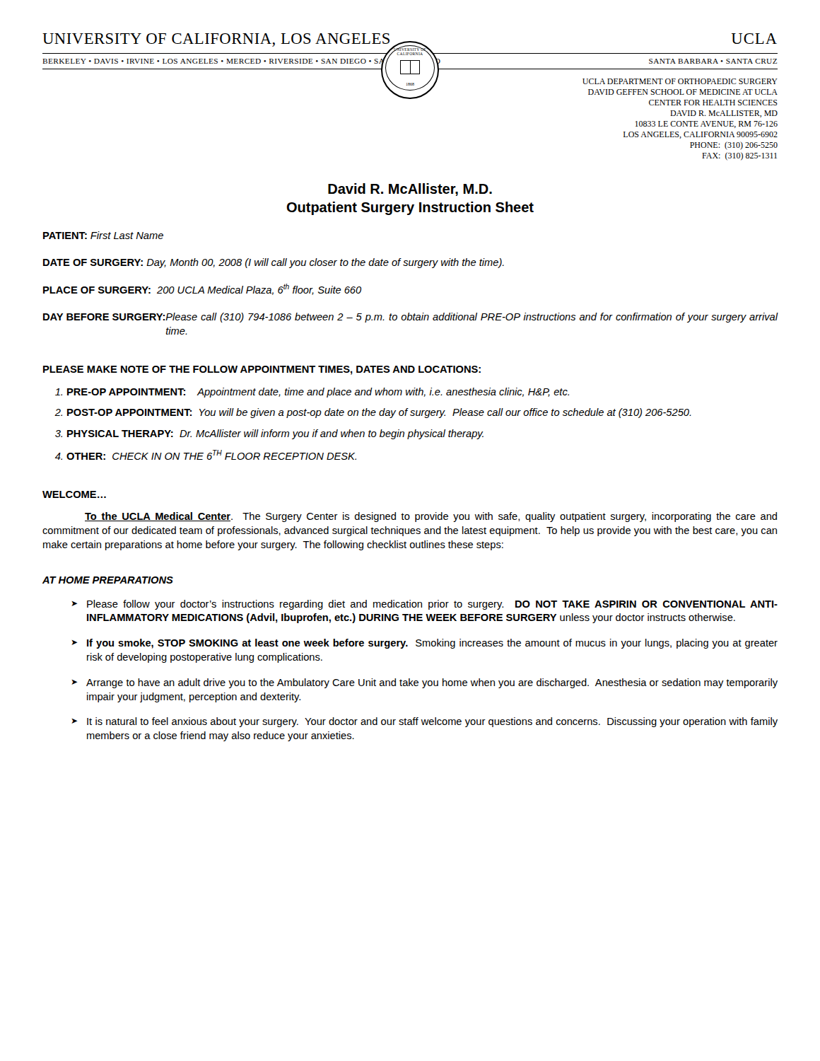UCLA
UNIVERSITY OF CALIFORNIA, LOS ANGELES
UNIVERSITY OF CALIFORNIA
1868
BERKELEY • DAVIS • IRVINE • LOS ANGELES • MERCED • RIVERSIDE • SAN DIEGO • SAN FRANCISCO SANTA BARBARA • SANTA CRUZ
UCLA DEPARTMENT OF ORTHOPAEDIC SURGERY
DAVID GEFFEN SCHOOL OF MEDICINE AT UCLA
CENTER FOR HEALTH SCIENCES
DAVID R. McALLISTER, MD
10833 LE CONTE AVENUE, RM 76-126
LOS ANGELES, CALIFORNIA 90095-6902
PHONE: (310) 206-5250
FAX: (310) 825-1311
David R. McAllister, M.D. Outpatient Surgery Instruction Sheet
PATIENT: First Last Name
DATE OF SURGERY: Day, Month 00, 2008 (I will call you closer to the date of surgery with the time).
PLACE OF SURGERY: 200 UCLA Medical Plaza, 6th floor, Suite 660
DAY BEFORE SURGERY:
Please call (310) 794-1086 between 2 – 5 p.m. to obtain additional PRE-OP instructions and for confirmation of your surgery arrival time.
PLEASE MAKE NOTE OF THE FOLLOW APPOINTMENT TIMES, DATES AND LOCATIONS:
PRE-OP APPOINTMENT: Appointment date, time and place and whom with, i.e. anesthesia clinic, H&P, etc.
POST-OP APPOINTMENT: You will be given a post-op date on the day of surgery. Please call our office to schedule at (310) 206-5250.
PHYSICAL THERAPY: Dr. McAllister will inform you if and when to begin physical therapy.
OTHER: CHECK IN ON THE 6TH FLOOR RECEPTION DESK.
WELCOME…
To the UCLA Medical Center. The Surgery Center is designed to provide you with safe, quality outpatient surgery, incorporating the care and commitment of our dedicated team of professionals, advanced surgical techniques and the latest equipment. To help us provide you with the best care, you can make certain preparations at home before your surgery. The following checklist outlines these steps:
AT HOME PREPARATIONS
Please follow your doctor’s instructions regarding diet and medication prior to surgery. DO NOT TAKE ASPIRIN OR CONVENTIONAL ANTI-INFLAMMATORY MEDICATIONS (Advil, Ibuprofen, etc.) DURING THE WEEK BEFORE SURGERY unless your doctor instructs otherwise.
If you smoke, STOP SMOKING at least one week before surgery. Smoking increases the amount of mucus in your lungs, placing you at greater risk of developing postoperative lung complications.
Arrange to have an adult drive you to the Ambulatory Care Unit and take you home when you are discharged. Anesthesia or sedation may temporarily impair your judgment, perception and dexterity.
It is natural to feel anxious about your surgery. Your doctor and our staff welcome your questions and concerns. Discussing your operation with family members or a close friend may also reduce your anxieties.